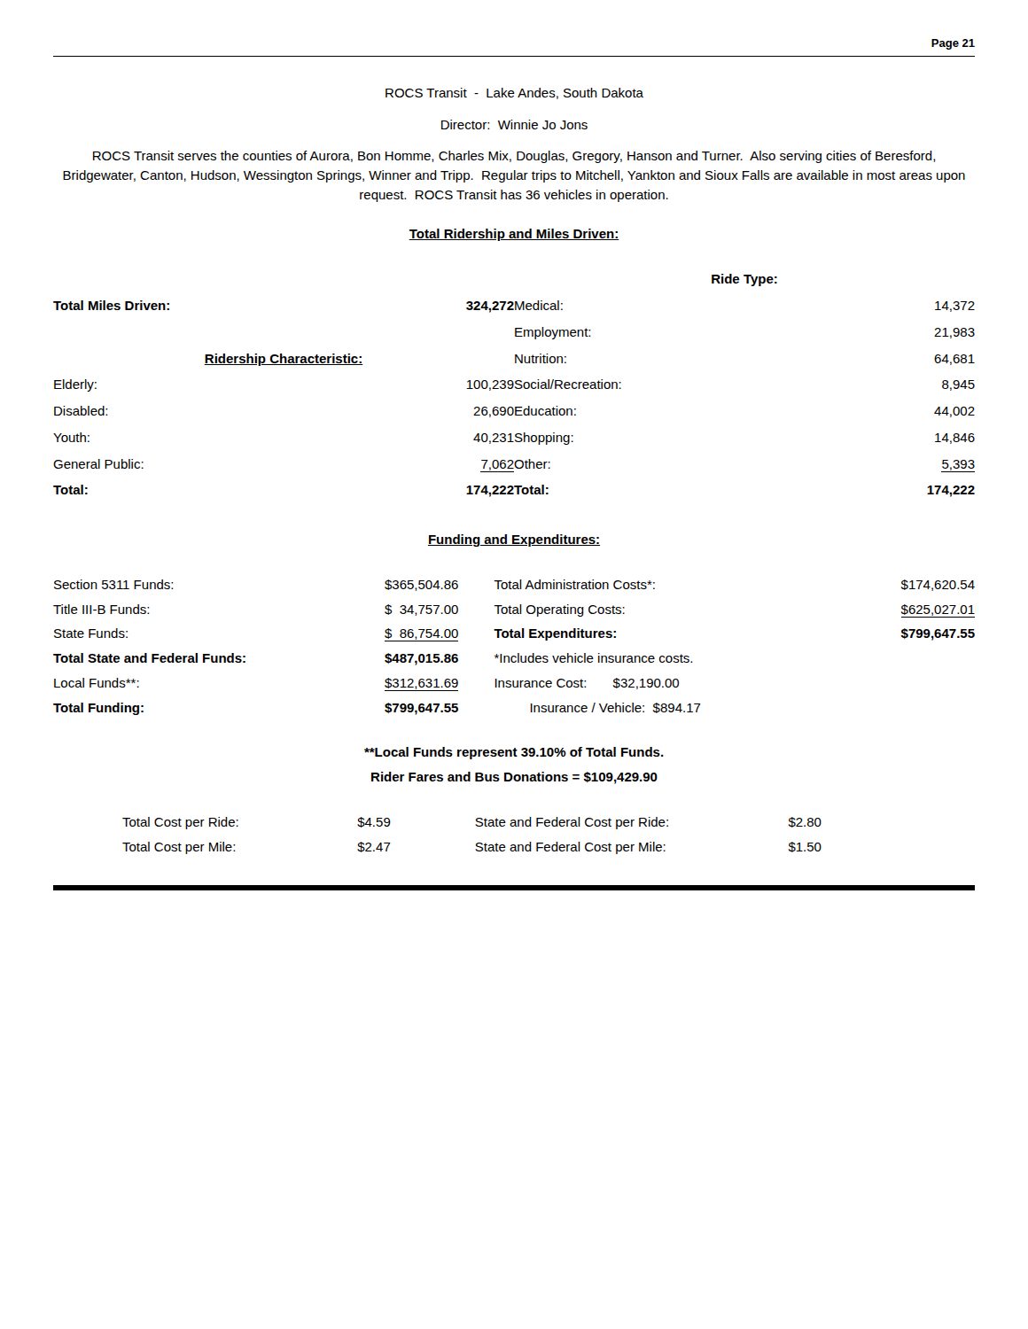Page 21
ROCS Transit - Lake Andes, South Dakota
Director: Winnie Jo Jons
ROCS Transit serves the counties of Aurora, Bon Homme, Charles Mix, Douglas, Gregory, Hanson and Turner. Also serving cities of Beresford, Bridgewater, Canton, Hudson, Wessington Springs, Winner and Tripp. Regular trips to Mitchell, Yankton and Sioux Falls are available in most areas upon request. ROCS Transit has 36 vehicles in operation.
Total Ridership and Miles Driven:
| | / Ride Type: / |
| / Total Miles Driven: / 324,272 / | / Medical: / 14,372 / |
| | / Employment: / 21,983 / |
| / Ridership Characteristic: / | / Nutrition: / 64,681 / |
| / Elderly: / 100,239 / | / Social/Recreation: / 8,945 / |
| / Disabled: / 26,690 / | / Education: / 44,002 / |
| / Youth: / 40,231 / | / Shopping: / 14,846 / |
| / General Public: / 7,062 / | / Other: / 5,393 / |
| / Total: / 174,222 / | / Total: / 174,222 / |
Funding and Expenditures:
| Section 5311 Funds: | $365,504.86 | Total Administration Costs*: | $174,620.54 |
| Title III-B Funds: | $ 34,757.00 | Total Operating Costs: | $625,027.01 |
| State Funds: | $ 86,754.00 | Total Expenditures: | $799,647.55 |
| Total State and Federal Funds: | $487,015.86 | *Includes vehicle insurance costs. | |
| Local Funds**: | $312,631.69 | Insurance Cost: $32,190.00 | |
| Total Funding: | $799,647.55 | Insurance / Vehicle: $894.17 | |
**Local Funds represent 39.10% of Total Funds.
Rider Fares and Bus Donations = $109,429.90
| Total Cost per Ride: | $4.59 | State and Federal Cost per Ride: | $2.80 |
| Total Cost per Mile: | $2.47 | State and Federal Cost per Mile: | $1.50 |